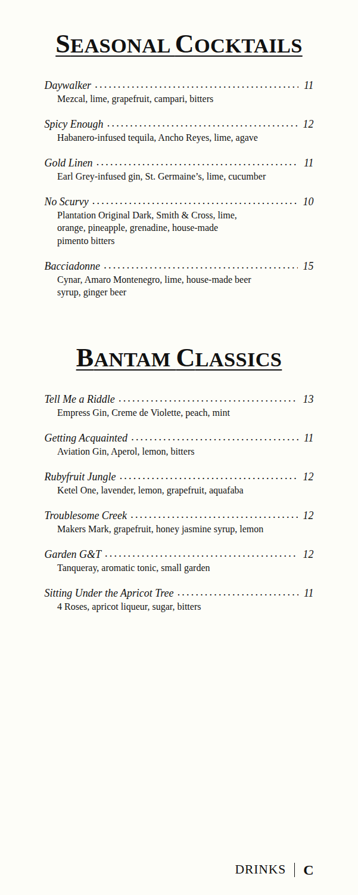SEASONAL COCKTAILS
Daywalker .................................................................................. 11
Mezcal, lime, grapefruit, campari, bitters
Spicy Enough .................................................................................. 12
Habanero-infused tequila, Ancho Reyes, lime, agave
Gold Linen .................................................................................. 11
Earl Grey-infused gin, St. Germaine’s, lime, cucumber
No Scurvy .................................................................................. 10
Plantation Original Dark, Smith & Cross, lime,
orange, pineapple, grenadine, house-made
pimento bitters
Bacciadonne .................................................................................. 15
Cynar, Amaro Montenegro, lime, house-made beer
syrup, ginger beer
BANTAM CLASSICS
Tell Me a Riddle .................................................................................. 13
Empress Gin, Creme de Violette, peach, mint
Getting Acquainted .................................................................................. 11
Aviation Gin, Aperol, lemon, bitters
Rubyfruit Jungle .................................................................................. 12
Ketel One, lavender, lemon, grapefruit, aquafaba
Troublesome Creek .................................................................................. 12
Makers Mark, grapefruit, honey jasmine syrup, lemon
Garden G&T .................................................................................. 12
Tanqueray, aromatic tonic, small garden
Sitting Under the Apricot Tree .................................................................................. 11
4 Roses, apricot liqueur, sugar, bitters
DRINKS C